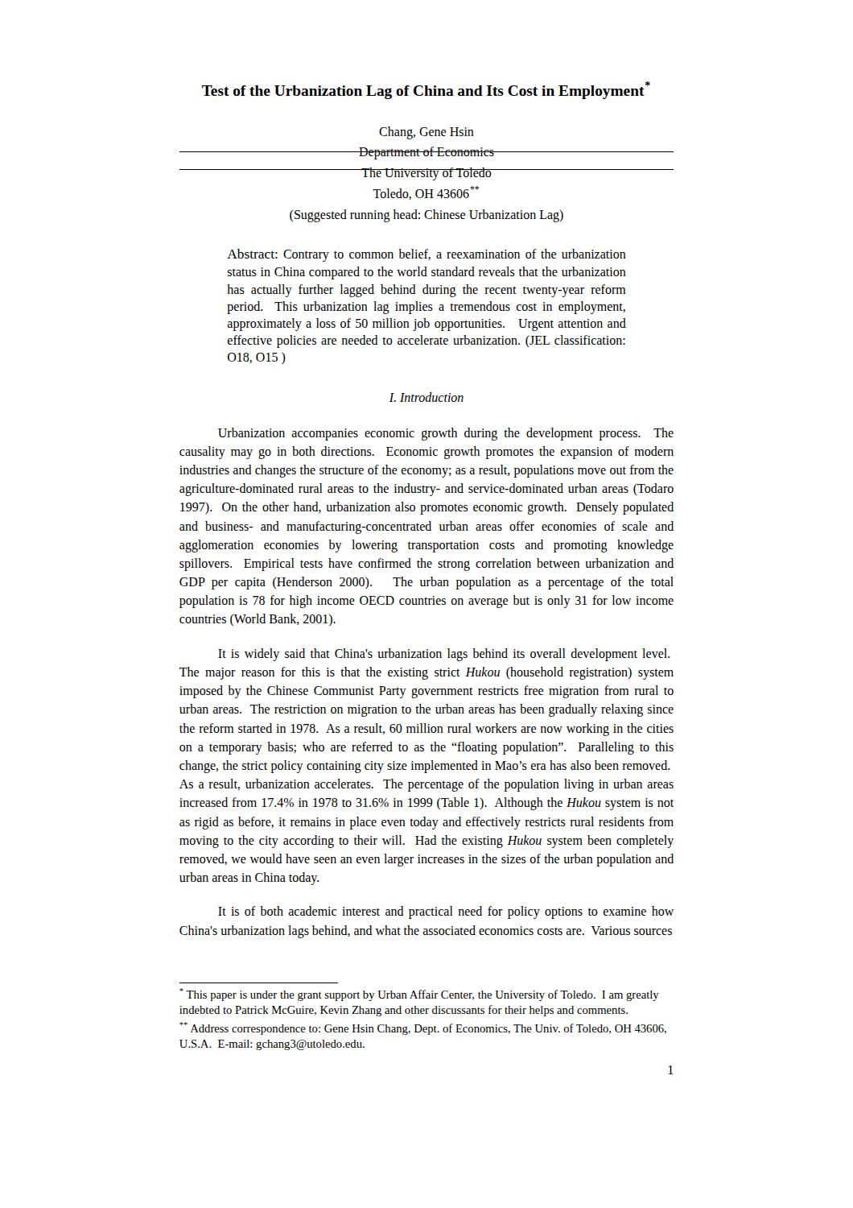Test of the Urbanization Lag of China and Its Cost in Employment*
Chang, Gene Hsin
Department of Economics
The University of Toledo
Toledo, OH 43606**
(Suggested running head: Chinese Urbanization Lag)
Abstract: Contrary to common belief, a reexamination of the urbanization status in China compared to the world standard reveals that the urbanization has actually further lagged behind during the recent twenty-year reform period. This urbanization lag implies a tremendous cost in employment, approximately a loss of 50 million job opportunities. Urgent attention and effective policies are needed to accelerate urbanization. (JEL classification: O18, O15 )
I. Introduction
Urbanization accompanies economic growth during the development process. The causality may go in both directions. Economic growth promotes the expansion of modern industries and changes the structure of the economy; as a result, populations move out from the agriculture-dominated rural areas to the industry- and service-dominated urban areas (Todaro 1997). On the other hand, urbanization also promotes economic growth. Densely populated and business- and manufacturing-concentrated urban areas offer economies of scale and agglomeration economies by lowering transportation costs and promoting knowledge spillovers. Empirical tests have confirmed the strong correlation between urbanization and GDP per capita (Henderson 2000). The urban population as a percentage of the total population is 78 for high income OECD countries on average but is only 31 for low income countries (World Bank, 2001).
It is widely said that China's urbanization lags behind its overall development level. The major reason for this is that the existing strict Hukou (household registration) system imposed by the Chinese Communist Party government restricts free migration from rural to urban areas. The restriction on migration to the urban areas has been gradually relaxing since the reform started in 1978. As a result, 60 million rural workers are now working in the cities on a temporary basis; who are referred to as the “floating population”. Paralleling to this change, the strict policy containing city size implemented in Mao’s era has also been removed. As a result, urbanization accelerates. The percentage of the population living in urban areas increased from 17.4% in 1978 to 31.6% in 1999 (Table 1). Although the Hukou system is not as rigid as before, it remains in place even today and effectively restricts rural residents from moving to the city according to their will. Had the existing Hukou system been completely removed, we would have seen an even larger increases in the sizes of the urban population and urban areas in China today.
It is of both academic interest and practical need for policy options to examine how China's urbanization lags behind, and what the associated economics costs are. Various sources
* This paper is under the grant support by Urban Affair Center, the University of Toledo. I am greatly indebted to Patrick McGuire, Kevin Zhang and other discussants for their helps and comments.
** Address correspondence to: Gene Hsin Chang, Dept. of Economics, The Univ. of Toledo, OH 43606, U.S.A. E-mail: gchang3@utoledo.edu.
1